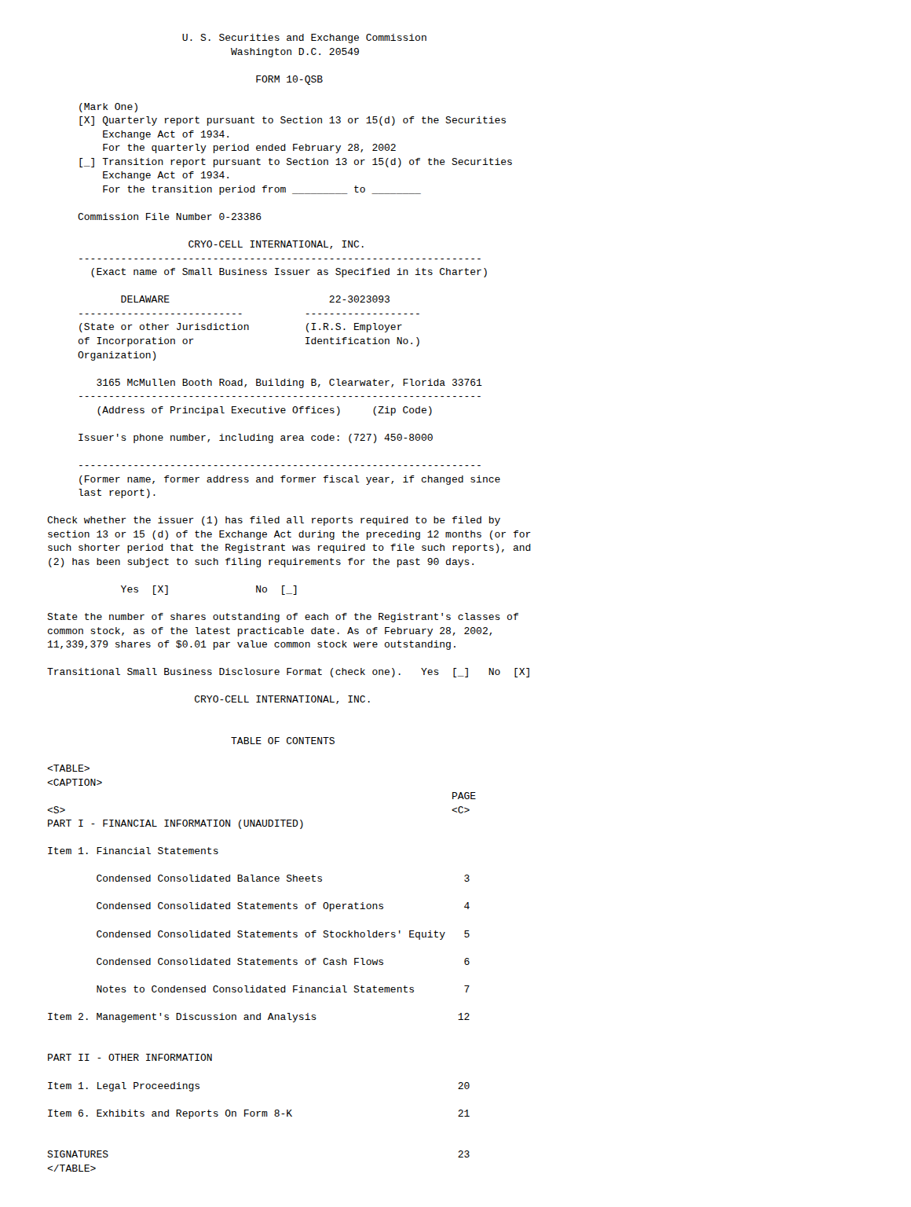U. S. Securities and Exchange Commission
                              Washington D.C. 20549

                                  FORM 10-QSB

     (Mark One)
     [X] Quarterly report pursuant to Section 13 or 15(d) of the Securities
         Exchange Act of 1934.
         For the quarterly period ended February 28, 2002
     [_] Transition report pursuant to Section 13 or 15(d) of the Securities
         Exchange Act of 1934.
         For the transition period from _________ to ________

     Commission File Number 0-23386

                       CRYO-CELL INTERNATIONAL, INC.
     ------------------------------------------------------------------
       (Exact name of Small Business Issuer as Specified in its Charter)

            DELAWARE                          22-3023093
     ---------------------------          -------------------
     (State or other Jurisdiction         (I.R.S. Employer
     of Incorporation or                  Identification No.)
     Organization)

        3165 McMullen Booth Road, Building B, Clearwater, Florida 33761
     ------------------------------------------------------------------
        (Address of Principal Executive Offices)     (Zip Code)

     Issuer's phone number, including area code: (727) 450-8000

     ------------------------------------------------------------------
     (Former name, former address and former fiscal year, if changed since
     last report).

Check whether the issuer (1) has filed all reports required to be filed by
section 13 or 15 (d) of the Exchange Act during the preceding 12 months (or for
such shorter period that the Registrant was required to file such reports), and
(2) has been subject to such filing requirements for the past 90 days.

            Yes  [X]              No  [_]

State the number of shares outstanding of each of the Registrant's classes of
common stock, as of the latest practicable date. As of February 28, 2002,
11,339,379 shares of $0.01 par value common stock were outstanding.

Transitional Small Business Disclosure Format (check one).   Yes  [_]   No  [X]

                        CRYO-CELL INTERNATIONAL, INC.


                              TABLE OF CONTENTS

<TABLE>
<CAPTION>
                                                                  PAGE
<S>                                                               <C>
PART I - FINANCIAL INFORMATION (UNAUDITED)

Item 1. Financial Statements

        Condensed Consolidated Balance Sheets                       3

        Condensed Consolidated Statements of Operations             4

        Condensed Consolidated Statements of Stockholders' Equity   5

        Condensed Consolidated Statements of Cash Flows             6

        Notes to Condensed Consolidated Financial Statements        7

Item 2. Management's Discussion and Analysis                       12


PART II - OTHER INFORMATION

Item 1. Legal Proceedings                                          20

Item 6. Exhibits and Reports On Form 8-K                           21


SIGNATURES                                                         23
</TABLE>